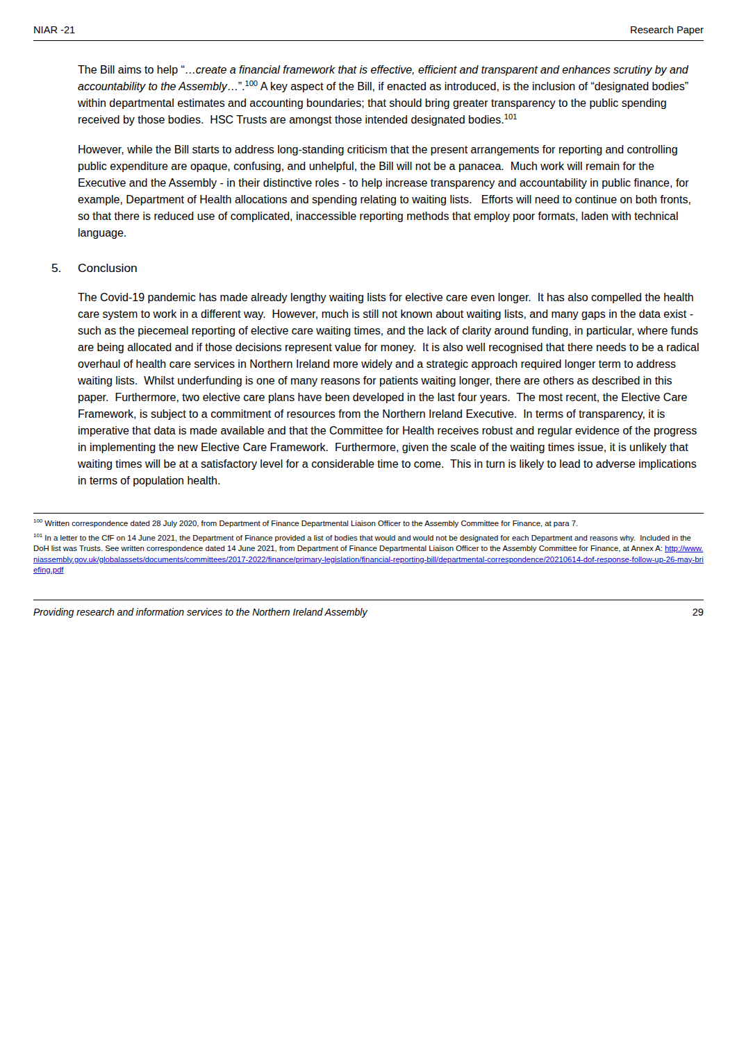NIAR -21 Research Paper
The Bill aims to help “…create a financial framework that is effective, efficient and transparent and enhances scrutiny by and accountability to the Assembly…”.100 A key aspect of the Bill, if enacted as introduced, is the inclusion of “designated bodies” within departmental estimates and accounting boundaries; that should bring greater transparency to the public spending received by those bodies. HSC Trusts are amongst those intended designated bodies.101
However, while the Bill starts to address long-standing criticism that the present arrangements for reporting and controlling public expenditure are opaque, confusing, and unhelpful, the Bill will not be a panacea. Much work will remain for the Executive and the Assembly - in their distinctive roles - to help increase transparency and accountability in public finance, for example, Department of Health allocations and spending relating to waiting lists. Efforts will need to continue on both fronts, so that there is reduced use of complicated, inaccessible reporting methods that employ poor formats, laden with technical language.
5. Conclusion
The Covid-19 pandemic has made already lengthy waiting lists for elective care even longer. It has also compelled the health care system to work in a different way. However, much is still not known about waiting lists, and many gaps in the data exist - such as the piecemeal reporting of elective care waiting times, and the lack of clarity around funding, in particular, where funds are being allocated and if those decisions represent value for money. It is also well recognised that there needs to be a radical overhaul of health care services in Northern Ireland more widely and a strategic approach required longer term to address waiting lists. Whilst underfunding is one of many reasons for patients waiting longer, there are others as described in this paper. Furthermore, two elective care plans have been developed in the last four years. The most recent, the Elective Care Framework, is subject to a commitment of resources from the Northern Ireland Executive. In terms of transparency, it is imperative that data is made available and that the Committee for Health receives robust and regular evidence of the progress in implementing the new Elective Care Framework. Furthermore, given the scale of the waiting times issue, it is unlikely that waiting times will be at a satisfactory level for a considerable time to come. This in turn is likely to lead to adverse implications in terms of population health.
100 Written correspondence dated 28 July 2020, from Department of Finance Departmental Liaison Officer to the Assembly Committee for Finance, at para 7.
101 In a letter to the CfF on 14 June 2021, the Department of Finance provided a list of bodies that would and would not be designated for each Department and reasons why. Included in the DoH list was Trusts. See written correspondence dated 14 June 2021, from Department of Finance Departmental Liaison Officer to the Assembly Committee for Finance, at Annex A: http://www.niassembly.gov.uk/globalassets/documents/committees/2017-2022/finance/primary-legislation/financial-reporting-bill/departmental-correspondence/20210614-dof-response-follow-up-26-may-briefing.pdf
Providing research and information services to the Northern Ireland Assembly 29